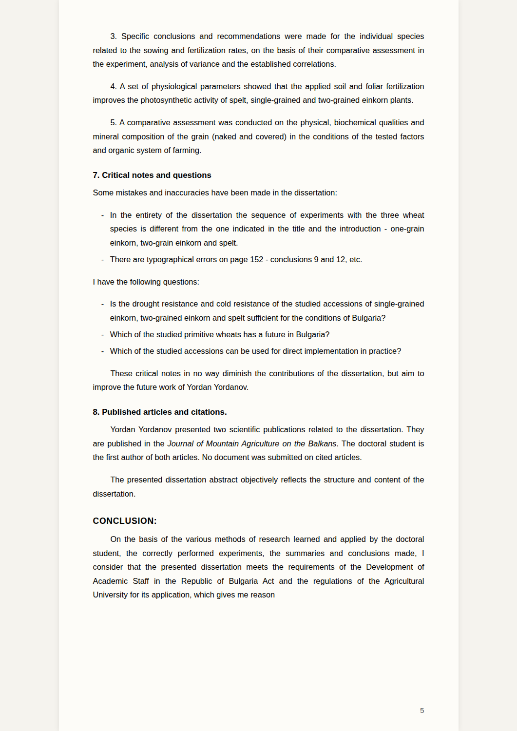3. Specific conclusions and recommendations were made for the individual species related to the sowing and fertilization rates, on the basis of their comparative assessment in the experiment, analysis of variance and the established correlations.
4. A set of physiological parameters showed that the applied soil and foliar fertilization improves the photosynthetic activity of spelt, single-grained and two-grained einkorn plants.
5. A comparative assessment was conducted on the physical, biochemical qualities and mineral composition of the grain (naked and covered) in the conditions of the tested factors and organic system of farming.
7. Critical notes and questions
Some mistakes and inaccuracies have been made in the dissertation:
In the entirety of the dissertation the sequence of experiments with the three wheat species is different from the one indicated in the title and the introduction - one-grain einkorn, two-grain einkorn and spelt.
There are typographical errors on page 152 - conclusions 9 and 12, etc.
I have the following questions:
Is the drought resistance and cold resistance of the studied accessions of single-grained einkorn, two-grained einkorn and spelt sufficient for the conditions of Bulgaria?
Which of the studied primitive wheats has a future in Bulgaria?
Which of the studied accessions can be used for direct implementation in practice?
These critical notes in no way diminish the contributions of the dissertation, but aim to improve the future work of Yordan Yordanov.
8. Published articles and citations.
Yordan Yordanov presented two scientific publications related to the dissertation. They are published in the Journal of Mountain Agriculture on the Balkans. The doctoral student is the first author of both articles. No document was submitted on cited articles.
The presented dissertation abstract objectively reflects the structure and content of the dissertation.
CONCLUSION:
On the basis of the various methods of research learned and applied by the doctoral student, the correctly performed experiments, the summaries and conclusions made, I consider that the presented dissertation meets the requirements of the Development of Academic Staff in the Republic of Bulgaria Act and the regulations of the Agricultural University for its application, which gives me reason
5